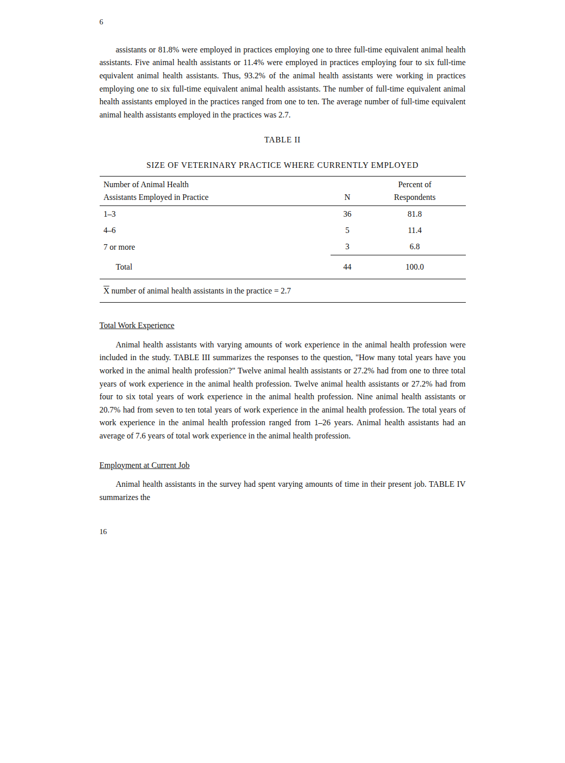6
assistants or 81.8% were employed in practices employing one to three full-time equivalent animal health assistants. Five animal health assistants or 11.4% were employed in practices employing four to six full-time equivalent animal health assistants. Thus, 93.2% of the animal health assistants were working in practices employing one to six full-time equivalent animal health assistants. The number of full-time equivalent animal health assistants employed in the practices ranged from one to ten. The average number of full-time equivalent animal health assistants employed in the practices was 2.7.
TABLE II
SIZE OF VETERINARY PRACTICE WHERE CURRENTLY EMPLOYED
| Number of Animal Health Assistants Employed in Practice | N | Percent of Respondents |
| --- | --- | --- |
| 1–3 | 36 | 81.8 |
| 4–6 | 5 | 11.4 |
| 7 or more | 3 | 6.8 |
| Total | 44 | 100.0 |
X number of animal health assistants in the practice = 2.7
Total Work Experience
Animal health assistants with varying amounts of work experience in the animal health profession were included in the study. TABLE III summarizes the responses to the question, "How many total years have you worked in the animal health profession?" Twelve animal health assistants or 27.2% had from one to three total years of work experience in the animal health profession. Twelve animal health assistants or 27.2% had from four to six total years of work experience in the animal health profession. Nine animal health assistants or 20.7% had from seven to ten total years of work experience in the animal health profession. The total years of work experience in the animal health profession ranged from 1–26 years. Animal health assistants had an average of 7.6 years of total work experience in the animal health profession.
Employment at Current Job
Animal health assistants in the survey had spent varying amounts of time in their present job. TABLE IV summarizes the
16